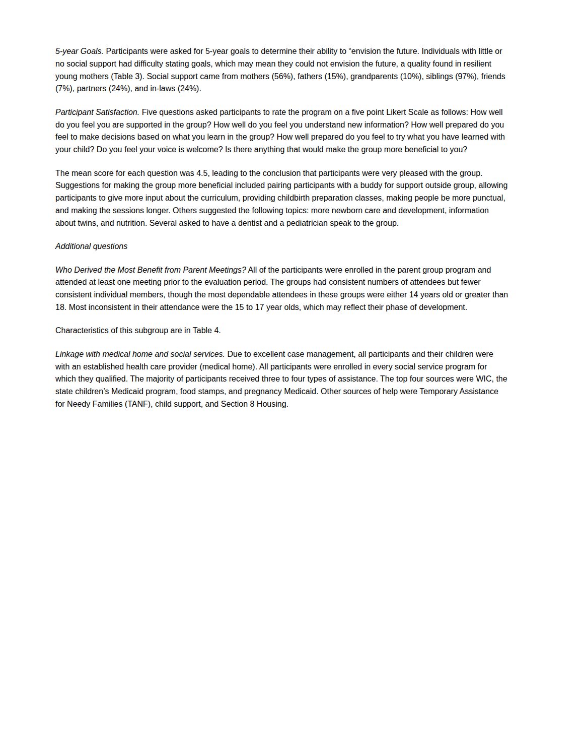5-year Goals. Participants were asked for 5-year goals to determine their ability to “envision the future. Individuals with little or no social support had difficulty stating goals, which may mean they could not envision the future, a quality found in resilient young mothers (Table 3). Social support came from mothers (56%), fathers (15%), grandparents (10%), siblings (97%), friends (7%), partners (24%), and in-laws (24%).
Participant Satisfaction. Five questions asked participants to rate the program on a five point Likert Scale as follows: How well do you feel you are supported in the group? How well do you feel you understand new information? How well prepared do you feel to make decisions based on what you learn in the group? How well prepared do you feel to try what you have learned with your child? Do you feel your voice is welcome? Is there anything that would make the group more beneficial to you?
The mean score for each question was 4.5, leading to the conclusion that participants were very pleased with the group. Suggestions for making the group more beneficial included pairing participants with a buddy for support outside group, allowing participants to give more input about the curriculum, providing childbirth preparation classes, making people be more punctual, and making the sessions longer. Others suggested the following topics: more newborn care and development, information about twins, and nutrition. Several asked to have a dentist and a pediatrician speak to the group.
Additional questions
Who Derived the Most Benefit from Parent Meetings? All of the participants were enrolled in the parent group program and attended at least one meeting prior to the evaluation period. The groups had consistent numbers of attendees but fewer consistent individual members, though the most dependable attendees in these groups were either 14 years old or greater than 18. Most inconsistent in their attendance were the 15 to 17 year olds, which may reflect their phase of development.
Characteristics of this subgroup are in Table 4.
Linkage with medical home and social services. Due to excellent case management, all participants and their children were with an established health care provider (medical home). All participants were enrolled in every social service program for which they qualified. The majority of participants received three to four types of assistance. The top four sources were WIC, the state children’s Medicaid program, food stamps, and pregnancy Medicaid. Other sources of help were Temporary Assistance for Needy Families (TANF), child support, and Section 8 Housing.